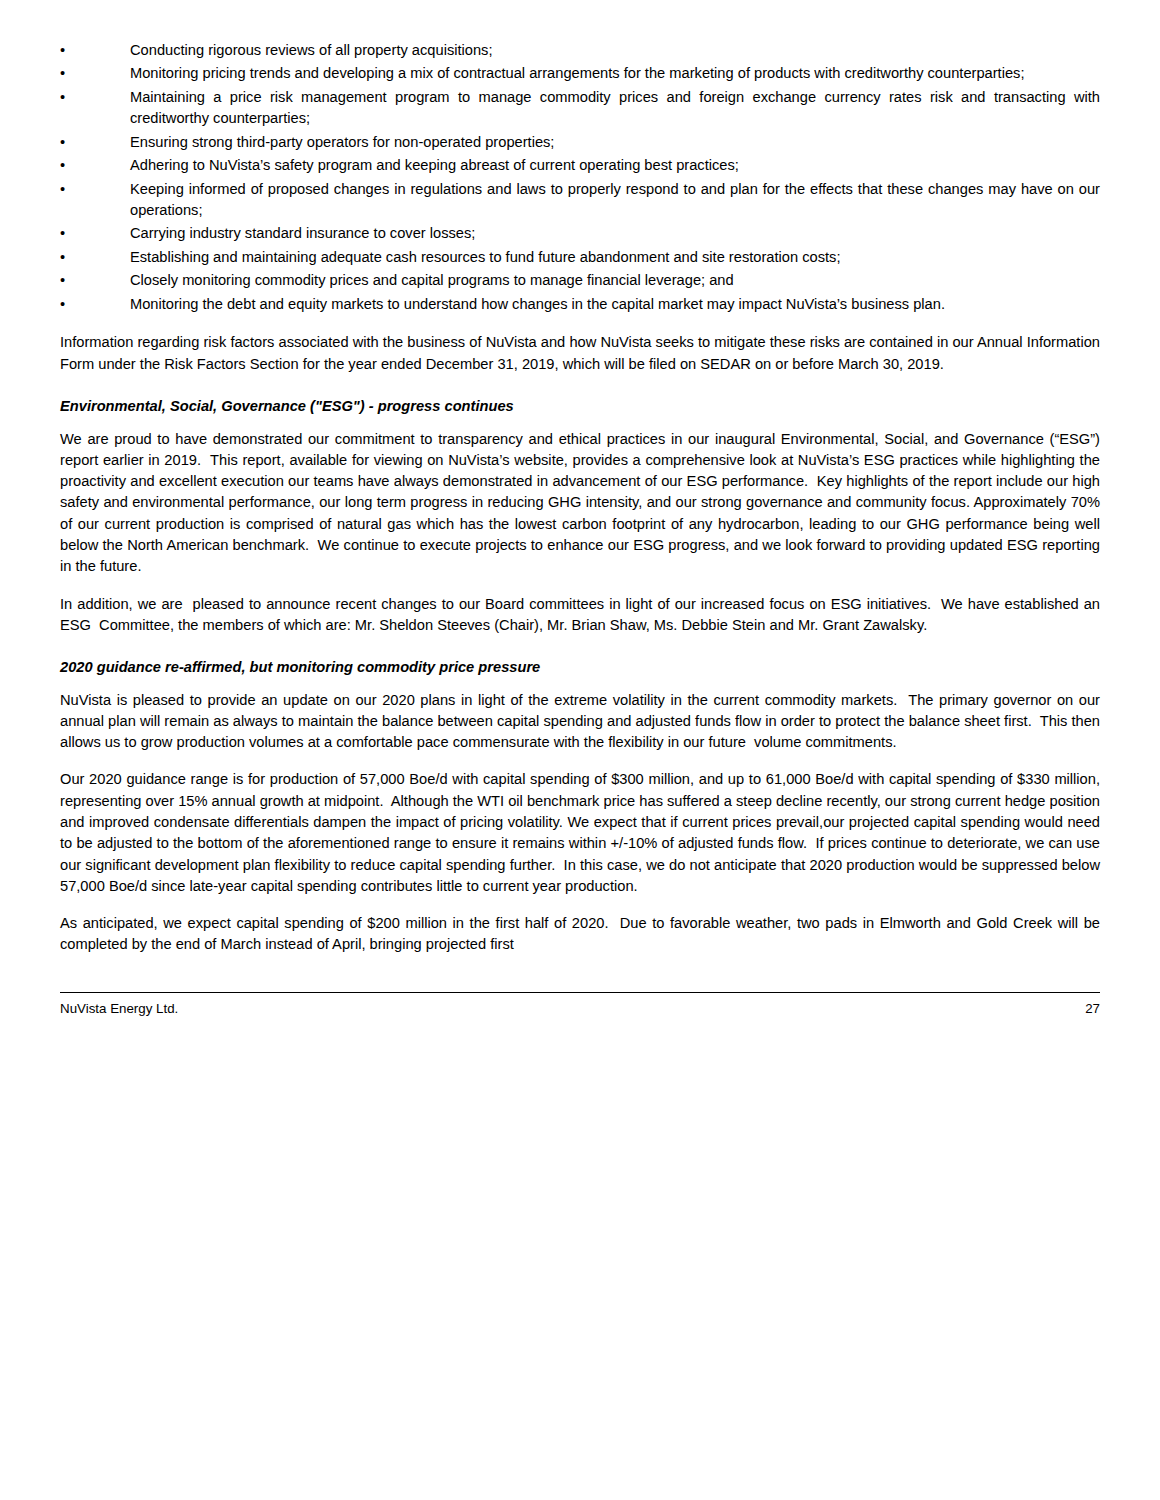Conducting rigorous reviews of all property acquisitions;
Monitoring pricing trends and developing a mix of contractual arrangements for the marketing of products with creditworthy counterparties;
Maintaining a price risk management program to manage commodity prices and foreign exchange currency rates risk and transacting with creditworthy counterparties;
Ensuring strong third-party operators for non-operated properties;
Adhering to NuVista’s safety program and keeping abreast of current operating best practices;
Keeping informed of proposed changes in regulations and laws to properly respond to and plan for the effects that these changes may have on our operations;
Carrying industry standard insurance to cover losses;
Establishing and maintaining adequate cash resources to fund future abandonment and site restoration costs;
Closely monitoring commodity prices and capital programs to manage financial leverage; and
Monitoring the debt and equity markets to understand how changes in the capital market may impact NuVista’s business plan.
Information regarding risk factors associated with the business of NuVista and how NuVista seeks to mitigate these risks are contained in our Annual Information Form under the Risk Factors Section for the year ended December 31, 2019, which will be filed on SEDAR on or before March 30, 2019.
Environmental, Social, Governance ("ESG") - progress continues
We are proud to have demonstrated our commitment to transparency and ethical practices in our inaugural Environmental, Social, and Governance (“ESG”) report earlier in 2019. This report, available for viewing on NuVista’s website, provides a comprehensive look at NuVista’s ESG practices while highlighting the proactivity and excellent execution our teams have always demonstrated in advancement of our ESG performance. Key highlights of the report include our high safety and environmental performance, our long term progress in reducing GHG intensity, and our strong governance and community focus. Approximately 70% of our current production is comprised of natural gas which has the lowest carbon footprint of any hydrocarbon, leading to our GHG performance being well below the North American benchmark. We continue to execute projects to enhance our ESG progress, and we look forward to providing updated ESG reporting in the future.
In addition, we are pleased to announce recent changes to our Board committees in light of our increased focus on ESG initiatives. We have established an ESG Committee, the members of which are: Mr. Sheldon Steeves (Chair), Mr. Brian Shaw, Ms. Debbie Stein and Mr. Grant Zawalsky.
2020 guidance re-affirmed, but monitoring commodity price pressure
NuVista is pleased to provide an update on our 2020 plans in light of the extreme volatility in the current commodity markets. The primary governor on our annual plan will remain as always to maintain the balance between capital spending and adjusted funds flow in order to protect the balance sheet first. This then allows us to grow production volumes at a comfortable pace commensurate with the flexibility in our future volume commitments.
Our 2020 guidance range is for production of 57,000 Boe/d with capital spending of $300 million, and up to 61,000 Boe/d with capital spending of $330 million, representing over 15% annual growth at midpoint. Although the WTI oil benchmark price has suffered a steep decline recently, our strong current hedge position and improved condensate differentials dampen the impact of pricing volatility. We expect that if current prices prevail,our projected capital spending would need to be adjusted to the bottom of the aforementioned range to ensure it remains within +/-10% of adjusted funds flow. If prices continue to deteriorate, we can use our significant development plan flexibility to reduce capital spending further. In this case, we do not anticipate that 2020 production would be suppressed below 57,000 Boe/d since late-year capital spending contributes little to current year production.
As anticipated, we expect capital spending of $200 million in the first half of 2020. Due to favorable weather, two pads in Elmworth and Gold Creek will be completed by the end of March instead of April, bringing projected first
NuVista Energy Ltd. 27